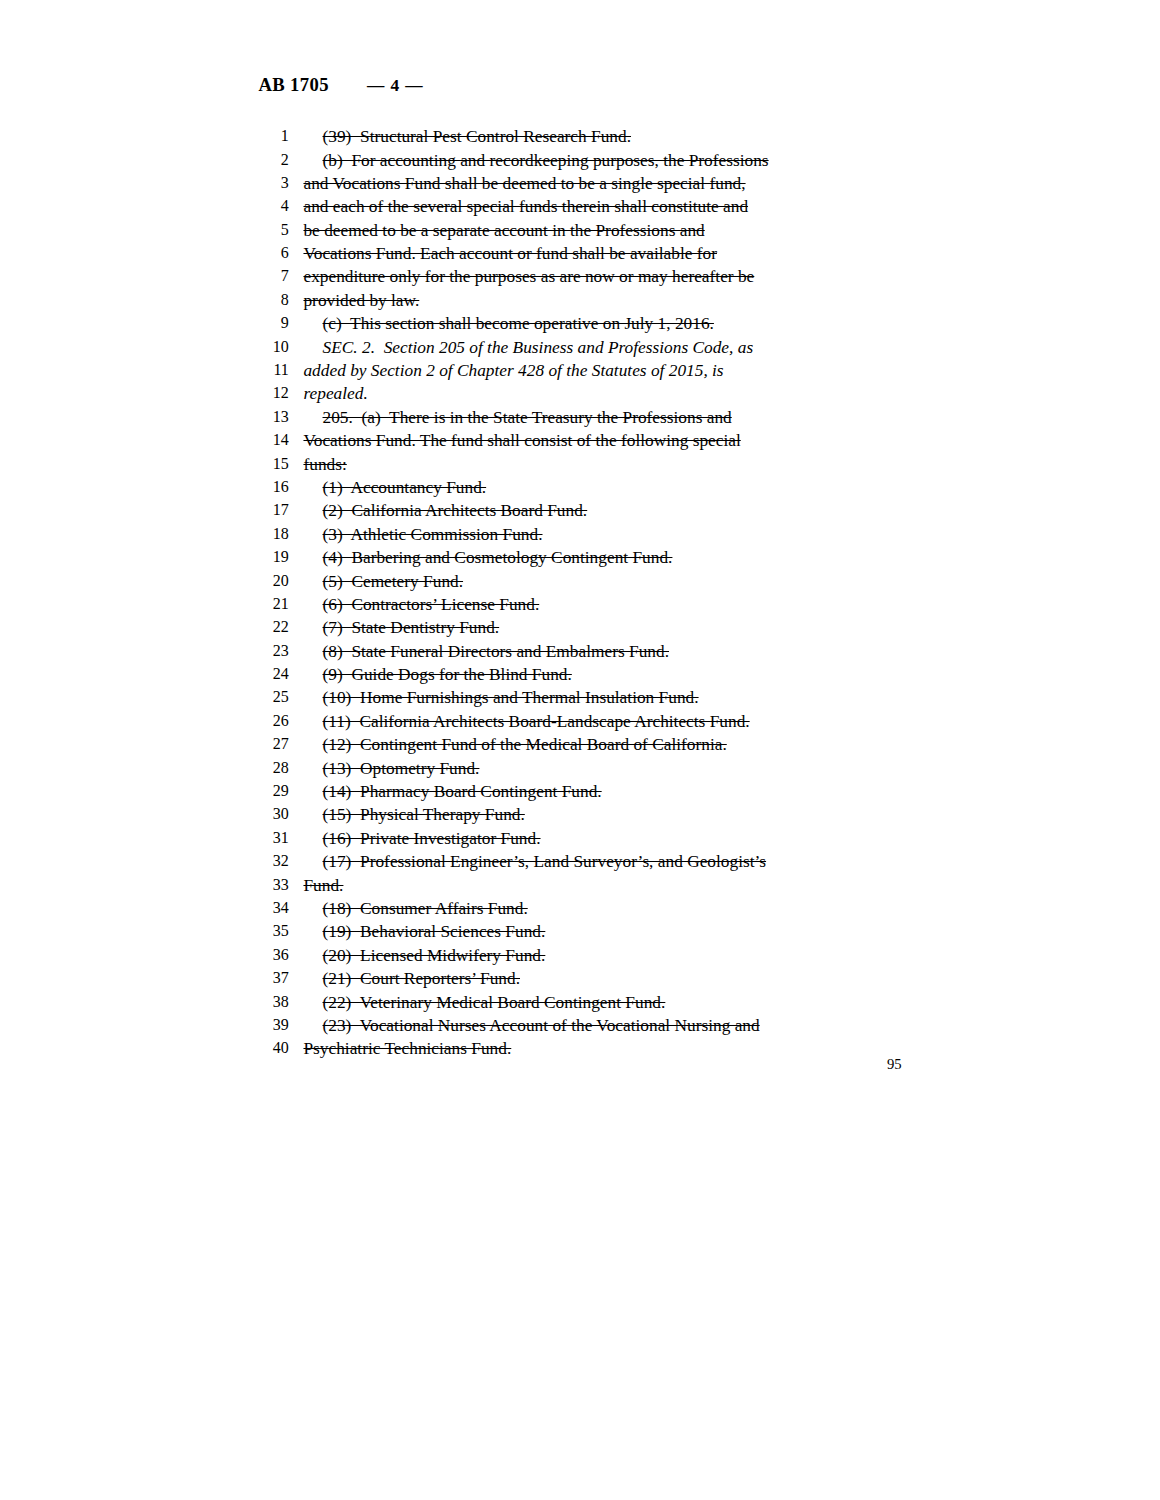AB 1705 — 4 —
(39) Structural Pest Control Research Fund.
(b) For accounting and recordkeeping purposes, the Professions
and Vocations Fund shall be deemed to be a single special fund,
and each of the several special funds therein shall constitute and
be deemed to be a separate account in the Professions and
Vocations Fund. Each account or fund shall be available for
expenditure only for the purposes as are now or may hereafter be
provided by law.
(c) This section shall become operative on July 1, 2016.
SEC. 2. Section 205 of the Business and Professions Code, as
added by Section 2 of Chapter 428 of the Statutes of 2015, is
repealed.
205. (a) There is in the State Treasury the Professions and
Vocations Fund. The fund shall consist of the following special
funds:
(1) Accountancy Fund.
(2) California Architects Board Fund.
(3) Athletic Commission Fund.
(4) Barbering and Cosmetology Contingent Fund.
(5) Cemetery Fund.
(6) Contractors’ License Fund.
(7) State Dentistry Fund.
(8) State Funeral Directors and Embalmers Fund.
(9) Guide Dogs for the Blind Fund.
(10) Home Furnishings and Thermal Insulation Fund.
(11) California Architects Board-Landscape Architects Fund.
(12) Contingent Fund of the Medical Board of California.
(13) Optometry Fund.
(14) Pharmacy Board Contingent Fund.
(15) Physical Therapy Fund.
(16) Private Investigator Fund.
(17) Professional Engineer’s, Land Surveyor’s, and Geologist’s
Fund.
(18) Consumer Affairs Fund.
(19) Behavioral Sciences Fund.
(20) Licensed Midwifery Fund.
(21) Court Reporters’ Fund.
(22) Veterinary Medical Board Contingent Fund.
(23) Vocational Nurses Account of the Vocational Nursing and
Psychiatric Technicians Fund.
95